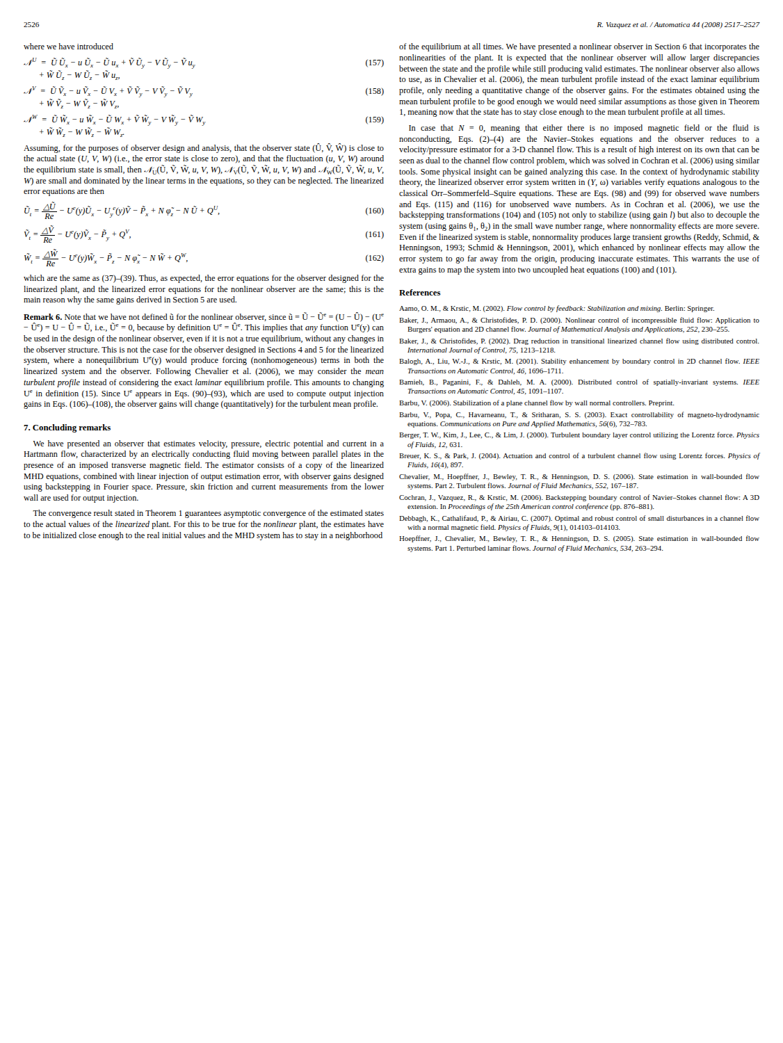2526 R. Vazquez et al. / Automatica 44 (2008) 2517–2527
where we have introduced
𝒩U = Ũ Ũx − u Ũx − Ũ ux + Ṽ Ũy − V Ũy − Ṽ uy + W̃ Ũz − W Ũz − W̃ uz, (157)
𝒩V = Ũ Ṽx − u Ṽx − Ũ Vx + Ṽ Ṽy − V Ṽy − Ṽ Vy + W̃ Ṽz − W Ṽz − W̃ Vz, (158)
𝒩W = Ũ W̃x − u W̃x − Ũ Wx + Ṽ W̃y − V W̃y − Ṽ Wy + W̃ W̃z − W W̃z − W̃ Wz. (159)
Assuming, for the purposes of observer design and analysis, that the observer state (Û, V̂, Ŵ) is close to the actual state (U, V, W) (i.e., the error state is close to zero), and that the fluctuation (u, V, W) around the equilibrium state is small, then 𝒩U(Ũ, Ṽ, W̃, u, V, W), 𝒩V(Ũ, Ṽ, W̃, u, V, W) and 𝒩W(Ũ, Ṽ, W̃, u, V, W) are small and dominated by the linear terms in the equations, so they can be neglected. The linearized error equations are then
Ũt = △Ũ Re − Ue(y)Ũx − Uye(y)Ṽ − P̃x + N φ̃z − N Ũ + QU, (160)
Ṽt = △Ṽ Re − Ue(y)Ṽx − P̃y + QV, (161)
W̃t = △W̃Re − Ue(y)W̃x − P̃z − N φ̃x − N W̃ + QW, (162)
which are the same as (37)–(39). Thus, as expected, the error equations for the observer designed for the linearized plant, and the linearized error equations for the nonlinear observer are the same; this is the main reason why the same gains derived in Section 5 are used.
Remark 6. Note that we have not defined ũ for the nonlinear observer, since ũ = Ũ − Ũe = (U − Û) − (Ue − Ûe) = U − Û = Ũ, i.e., Ũe = 0, because by definition Ue = Ûe. This implies that any function Ue(y) can be used in the design of the nonlinear observer, even if it is not a true equilibrium, without any changes in the observer structure. This is not the case for the observer designed in Sections 4 and 5 for the linearized system, where a nonequilibrium Ue(y) would produce forcing (nonhomogeneous) terms in both the linearized system and the observer. Following Chevalier et al. (2006), we may consider the mean turbulent profile instead of considering the exact laminar equilibrium profile. This amounts to changing Ue in definition (15). Since Ue appears in Eqs. (90)–(93), which are used to compute output injection gains in Eqs. (106)–(108), the observer gains will change (quantitatively) for the turbulent mean profile.
7. Concluding remarks
We have presented an observer that estimates velocity, pressure, electric potential and current in a Hartmann flow, characterized by an electrically conducting fluid moving between parallel plates in the presence of an imposed transverse magnetic field. The estimator consists of a copy of the linearized MHD equations, combined with linear injection of output estimation error, with observer gains designed using backstepping in Fourier space. Pressure, skin friction and current measurements from the lower wall are used for output injection.
The convergence result stated in Theorem 1 guarantees asymptotic convergence of the estimated states to the actual values of the linearized plant. For this to be true for the nonlinear plant, the estimates have to be initialized close enough to the real initial values and the MHD system has to stay in a neighborhood
of the equilibrium at all times. We have presented a nonlinear observer in Section 6 that incorporates the nonlinearities of the plant. It is expected that the nonlinear observer will allow larger discrepancies between the state and the profile while still producing valid estimates. The nonlinear observer also allows to use, as in Chevalier et al. (2006), the mean turbulent profile instead of the exact laminar equilibrium profile, only needing a quantitative change of the observer gains. For the estimates obtained using the mean turbulent profile to be good enough we would need similar assumptions as those given in Theorem 1, meaning now that the state has to stay close enough to the mean turbulent profile at all times.
In case that N = 0, meaning that either there is no imposed magnetic field or the fluid is nonconducting, Eqs. (2)–(4) are the Navier–Stokes equations and the observer reduces to a velocity/pressure estimator for a 3-D channel flow. This is a result of high interest on its own that can be seen as dual to the channel flow control problem, which was solved in Cochran et al. (2006) using similar tools. Some physical insight can be gained analyzing this case. In the context of hydrodynamic stability theory, the linearized observer error system written in (Y, ω) variables verify equations analogous to the classical Orr–Sommerfeld–Squire equations. These are Eqs. (98) and (99) for observed wave numbers and Eqs. (115) and (116) for unobserved wave numbers. As in Cochran et al. (2006), we use the backstepping transformations (104) and (105) not only to stabilize (using gain l) but also to decouple the system (using gains θ1, θ2) in the small wave number range, where nonnormality effects are more severe. Even if the linearized system is stable, nonnormality produces large transient growths (Reddy, Schmid, & Henningson, 1993; Schmid & Henningson, 2001), which enhanced by nonlinear effects may allow the error system to go far away from the origin, producing inaccurate estimates. This warrants the use of extra gains to map the system into two uncoupled heat equations (100) and (101).
References
Aamo, O. M., & Krstic, M. (2002). Flow control by feedback: Stabilization and mixing. Berlin: Springer.
Baker, J., Armaou, A., & Christofides, P. D. (2000). Nonlinear control of incompressible fluid flow: Application to Burgers' equation and 2D channel flow. Journal of Mathematical Analysis and Applications, 252, 230–255.
Baker, J., & Christofides, P. (2002). Drag reduction in transitional linearized channel flow using distributed control. International Journal of Control, 75, 1213–1218.
Balogh, A., Liu, W.-J., & Krstic, M. (2001). Stability enhancement by boundary control in 2D channel flow. IEEE Transactions on Automatic Control, 46, 1696–1711.
Bamieh, B., Paganini, F., & Dahleh, M. A. (2000). Distributed control of spatially-invariant systems. IEEE Transactions on Automatic Control, 45, 1091–1107.
Barbu, V. (2006). Stabilization of a plane channel flow by wall normal controllers. Preprint.
Barbu, V., Popa, C., Havarneanu, T., & Sritharan, S. S. (2003). Exact controllability of magneto-hydrodynamic equations. Communications on Pure and Applied Mathematics, 56(6), 732–783.
Berger, T. W., Kim, J., Lee, C., & Lim, J. (2000). Turbulent boundary layer control utilizing the Lorentz force. Physics of Fluids, 12, 631.
Breuer, K. S., & Park, J. (2004). Actuation and control of a turbulent channel flow using Lorentz forces. Physics of Fluids, 16(4), 897.
Chevalier, M., Hoepffner, J., Bewley, T. R., & Henningson, D. S. (2006). State estimation in wall-bounded flow systems. Part 2. Turbulent flows. Journal of Fluid Mechanics, 552, 167–187.
Cochran, J., Vazquez, R., & Krstic, M. (2006). Backstepping boundary control of Navier–Stokes channel flow: A 3D extension. In Proceedings of the 25th American control conference (pp. 876–881).
Debbagh, K., Cathalifaud, P., & Airiau, C. (2007). Optimal and robust control of small disturbances in a channel flow with a normal magnetic field. Physics of Fluids, 9(1), 014103–014103.
Hoepffner, J., Chevalier, M., Bewley, T. R., & Henningson, D. S. (2005). State estimation in wall-bounded flow systems. Part 1. Perturbed laminar flows. Journal of Fluid Mechanics, 534, 263–294.